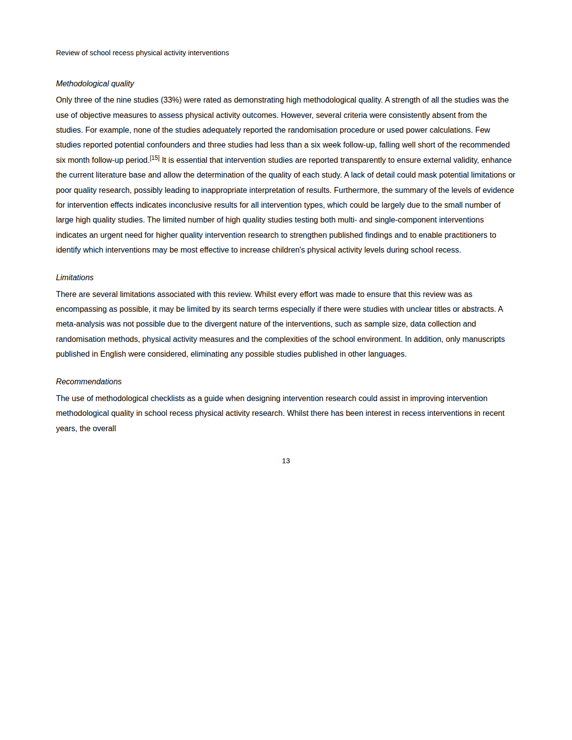Review of school recess physical activity interventions
Methodological quality
Only three of the nine studies (33%) were rated as demonstrating high methodological quality. A strength of all the studies was the use of objective measures to assess physical activity outcomes. However, several criteria were consistently absent from the studies. For example, none of the studies adequately reported the randomisation procedure or used power calculations. Few studies reported potential confounders and three studies had less than a six week follow-up, falling well short of the recommended six month follow-up period.[15] It is essential that intervention studies are reported transparently to ensure external validity, enhance the current literature base and allow the determination of the quality of each study. A lack of detail could mask potential limitations or poor quality research, possibly leading to inappropriate interpretation of results. Furthermore, the summary of the levels of evidence for intervention effects indicates inconclusive results for all intervention types, which could be largely due to the small number of large high quality studies. The limited number of high quality studies testing both multi- and single-component interventions indicates an urgent need for higher quality intervention research to strengthen published findings and to enable practitioners to identify which interventions may be most effective to increase children's physical activity levels during school recess.
Limitations
There are several limitations associated with this review. Whilst every effort was made to ensure that this review was as encompassing as possible, it may be limited by its search terms especially if there were studies with unclear titles or abstracts. A meta-analysis was not possible due to the divergent nature of the interventions, such as sample size, data collection and randomisation methods, physical activity measures and the complexities of the school environment. In addition, only manuscripts published in English were considered, eliminating any possible studies published in other languages.
Recommendations
The use of methodological checklists as a guide when designing intervention research could assist in improving intervention methodological quality in school recess physical activity research. Whilst there has been interest in recess interventions in recent years, the overall
13